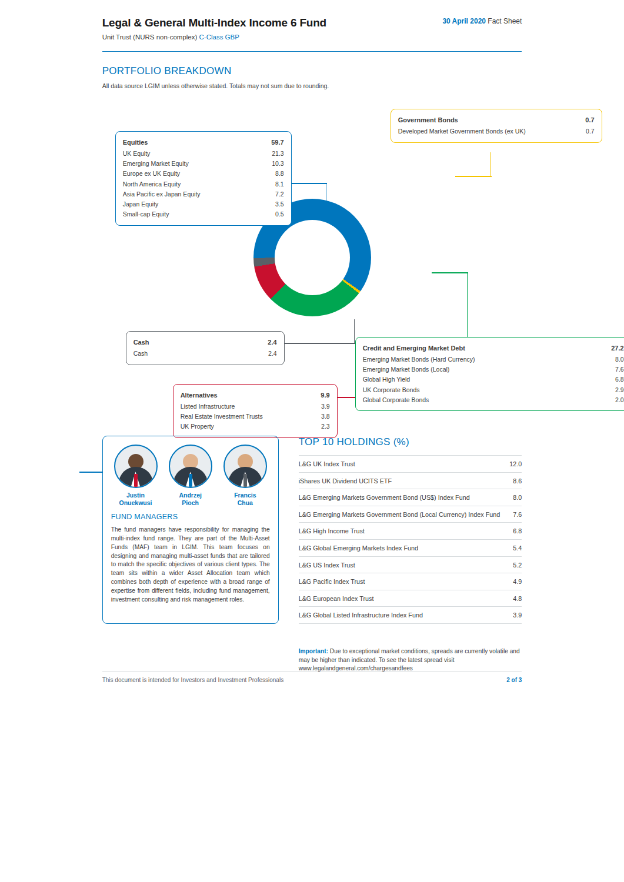Legal & General Multi-Index Income 6 Fund
Unit Trust (NURS non-complex) C-Class GBP
30 April 2020 Fact Sheet
PORTFOLIO BREAKDOWN
All data source LGIM unless otherwise stated. Totals may not sum due to rounding.
| Equities | 59.7 |
| UK Equity | 21.3 |
| Emerging Market Equity | 10.3 |
| Europe ex UK Equity | 8.8 |
| North America Equity | 8.1 |
| Asia Pacific ex Japan Equity | 7.2 |
| Japan Equity | 3.5 |
| Small-cap Equity | 0.5 |
| Government Bonds | 0.7 |
| Developed Market Government Bonds (ex UK) | 0.7 |
| Cash | 2.4 |
| Cash | 2.4 |
| Alternatives | 9.9 |
| Listed Infrastructure | 3.9 |
| Real Estate Investment Trusts | 3.8 |
| UK Property | 2.3 |
| Credit and Emerging Market Debt | 27.2 |
| Emerging Market Bonds (Hard Currency) | 8.0 |
| Emerging Market Bonds (Local) | 7.6 |
| Global High Yield | 6.8 |
| UK Corporate Bonds | 2.9 |
| Global Corporate Bonds | 2.0 |
Justin
Onuekwusi
Andrzej
Pioch
Francis
Chua
FUND MANAGERS
The fund managers have responsibility for managing the multi-index fund range. They are part of the Multi-Asset Funds (MAF) team in LGIM. This team focuses on designing and managing multi-asset funds that are tailored to match the specific objectives of various client types. The team sits within a wider Asset Allocation team which combines both depth of experience with a broad range of expertise from different fields, including fund management, investment consulting and risk management roles.
TOP 10 HOLDINGS (%)
| L&G UK Index Trust | 12.0 |
| iShares UK Dividend UCITS ETF | 8.6 |
| L&G Emerging Markets Government Bond (US$) Index Fund | 8.0 |
| L&G Emerging Markets Government Bond (Local Currency) Index Fund | 7.6 |
| L&G High Income Trust | 6.8 |
| L&G Global Emerging Markets Index Fund | 5.4 |
| L&G US Index Trust | 5.2 |
| L&G Pacific Index Trust | 4.9 |
| L&G European Index Trust | 4.8 |
| L&G Global Listed Infrastructure Index Fund | 3.9 |
Important: Due to exceptional market conditions, spreads are currently volatile and may be higher than indicated. To see the latest spread visit www.legalandgeneral.com/chargesandfees
This document is intended for Investors and Investment Professionals
2 of 3